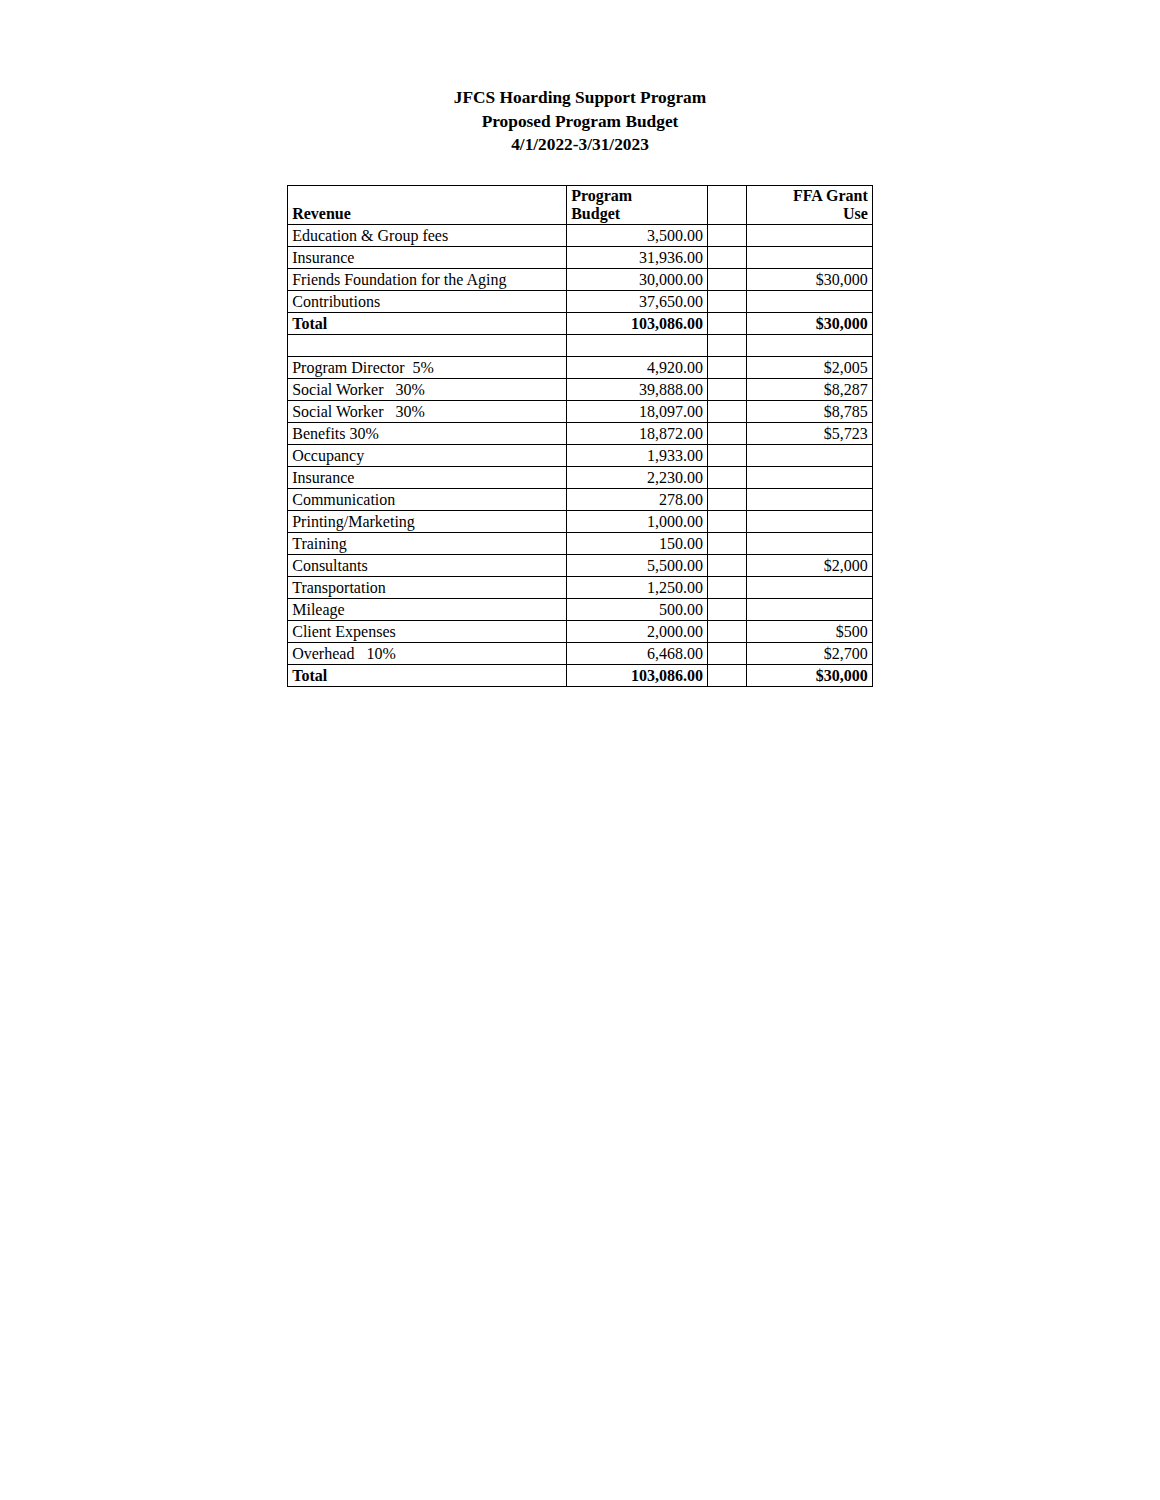JFCS Hoarding Support Program
Proposed Program Budget
4/1/2022-3/31/2023
| Revenue | Program Budget | | FFA Grant Use |
| Education & Group fees | 3,500.00 | | |
| Insurance | 31,936.00 | | |
| Friends Foundation for the Aging | 30,000.00 | | $30,000 |
| Contributions | 37,650.00 | | |
| Total | 103,086.00 | | $30,000 |
| Program Director 5% | 4,920.00 | | $2,005 |
| Social Worker 30% | 39,888.00 | | $8,287 |
| Social Worker 30% | 18,097.00 | | $8,785 |
| Benefits 30% | 18,872.00 | | $5,723 |
| Occupancy | 1,933.00 | | |
| Insurance | 2,230.00 | | |
| Communication | 278.00 | | |
| Printing/Marketing | 1,000.00 | | |
| Training | 150.00 | | |
| Consultants | 5,500.00 | | $2,000 |
| Transportation | 1,250.00 | | |
| Mileage | 500.00 | | |
| Client Expenses | 2,000.00 | | $500 |
| Overhead 10% | 6,468.00 | | $2,700 |
| Total | 103,086.00 | | $30,000 |